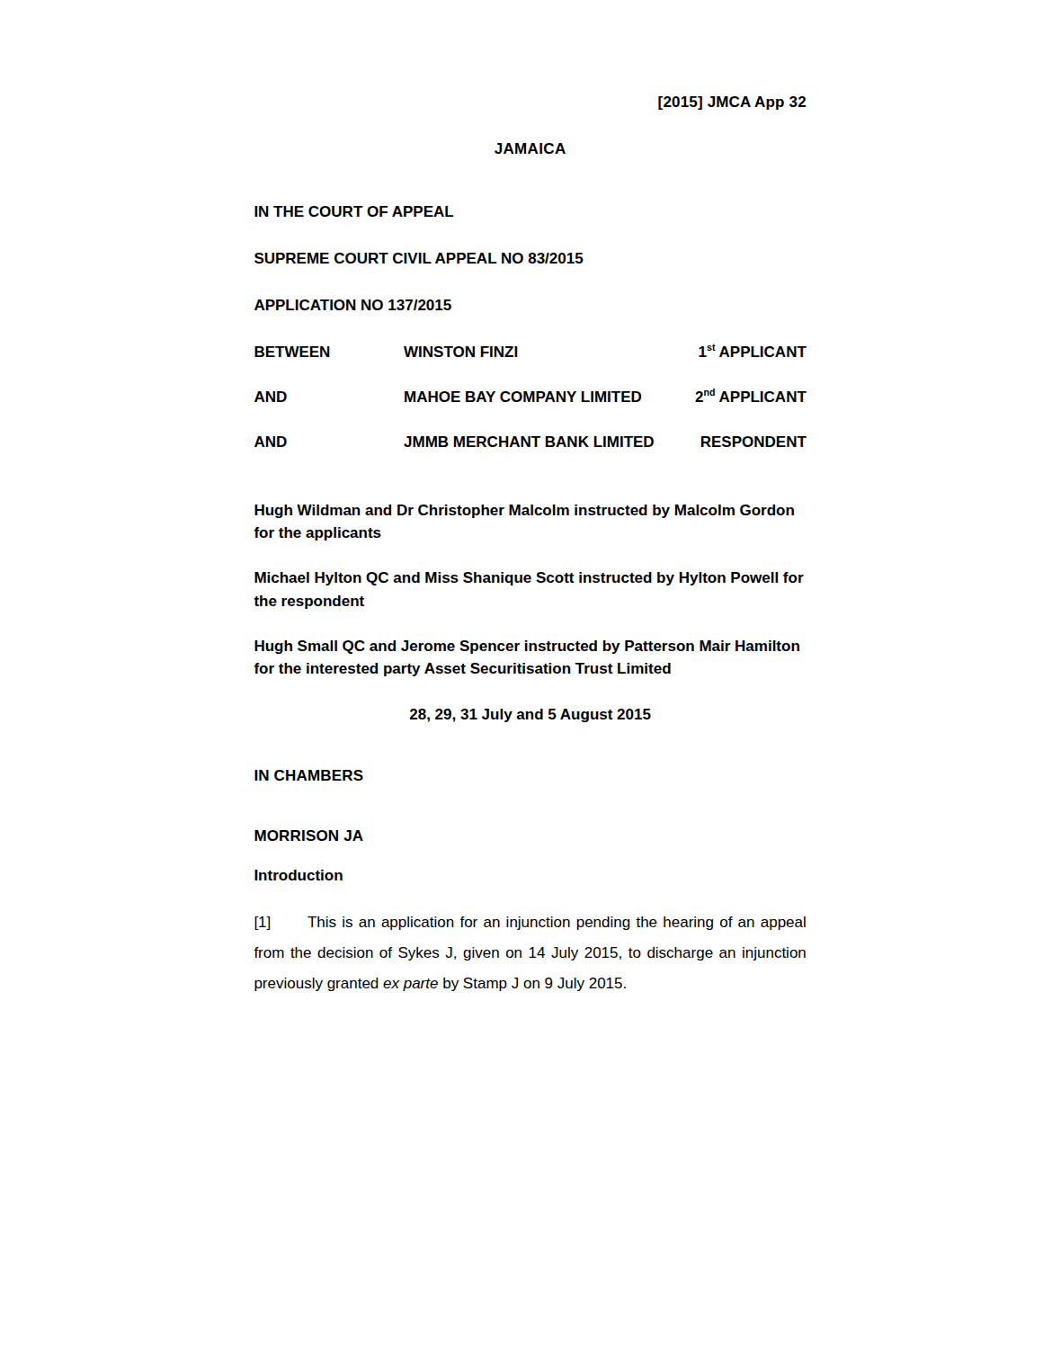[2015] JMCA App 32
JAMAICA
IN THE COURT OF APPEAL
SUPREME COURT CIVIL APPEAL NO 83/2015
APPLICATION NO 137/2015
| BETWEEN | WINSTON FINZI | 1 st APPLICANT |
| AND | MAHOE BAY COMPANY LIMITED | 2 nd APPLICANT |
| AND | JMMB MERCHANT BANK LIMITED | RESPONDENT |
Hugh Wildman and Dr Christopher Malcolm instructed by Malcolm Gordon for the applicants
Michael Hylton QC and Miss Shanique Scott instructed by Hylton Powell for the respondent
Hugh Small QC and Jerome Spencer instructed by Patterson Mair Hamilton for the interested party Asset Securitisation Trust Limited
28, 29, 31 July and 5 August 2015
IN CHAMBERS
MORRISON JA
Introduction
[1] This is an application for an injunction pending the hearing of an appeal from the decision of Sykes J, given on 14 July 2015, to discharge an injunction previously granted ex parte by Stamp J on 9 July 2015.